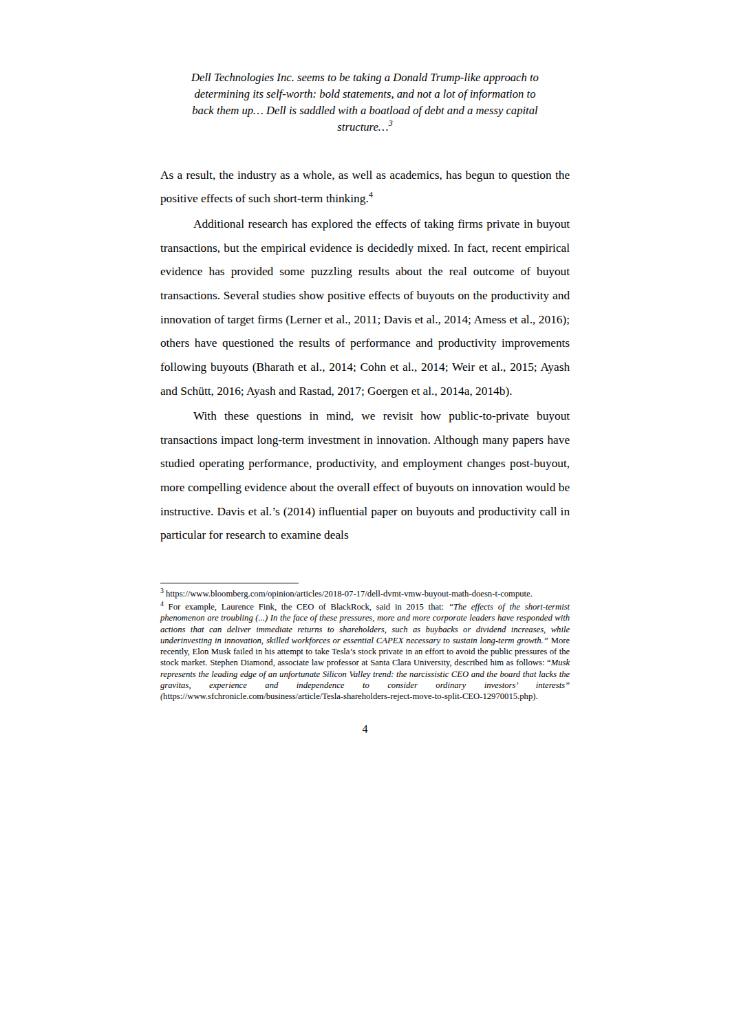Dell Technologies Inc. seems to be taking a Donald Trump-like approach to determining its self-worth: bold statements, and not a lot of information to back them up… Dell is saddled with a boatload of debt and a messy capital structure…3
As a result, the industry as a whole, as well as academics, has begun to question the positive effects of such short-term thinking.4
Additional research has explored the effects of taking firms private in buyout transactions, but the empirical evidence is decidedly mixed. In fact, recent empirical evidence has provided some puzzling results about the real outcome of buyout transactions. Several studies show positive effects of buyouts on the productivity and innovation of target firms (Lerner et al., 2011; Davis et al., 2014; Amess et al., 2016); others have questioned the results of performance and productivity improvements following buyouts (Bharath et al., 2014; Cohn et al., 2014; Weir et al., 2015; Ayash and Schütt, 2016; Ayash and Rastad, 2017; Goergen et al., 2014a, 2014b).
With these questions in mind, we revisit how public-to-private buyout transactions impact long-term investment in innovation. Although many papers have studied operating performance, productivity, and employment changes post-buyout, more compelling evidence about the overall effect of buyouts on innovation would be instructive. Davis et al.’s (2014) influential paper on buyouts and productivity call in particular for research to examine deals
3 https://www.bloomberg.com/opinion/articles/2018-07-17/dell-dvmt-vmw-buyout-math-doesn-t-compute.
4 For example, Laurence Fink, the CEO of BlackRock, said in 2015 that: “The effects of the short-termist phenomenon are troubling (...) In the face of these pressures, more and more corporate leaders have responded with actions that can deliver immediate returns to shareholders, such as buybacks or dividend increases, while underinvesting in innovation, skilled workforces or essential CAPEX necessary to sustain long-term growth.” More recently, Elon Musk failed in his attempt to take Tesla’s stock private in an effort to avoid the public pressures of the stock market. Stephen Diamond, associate law professor at Santa Clara University, described him as follows: “Musk represents the leading edge of an unfortunate Silicon Valley trend: the narcissistic CEO and the board that lacks the gravitas, experience and independence to consider ordinary investors’ interests” (https://www.sfchronicle.com/business/article/Tesla-shareholders-reject-move-to-split-CEO-12970015.php).
4